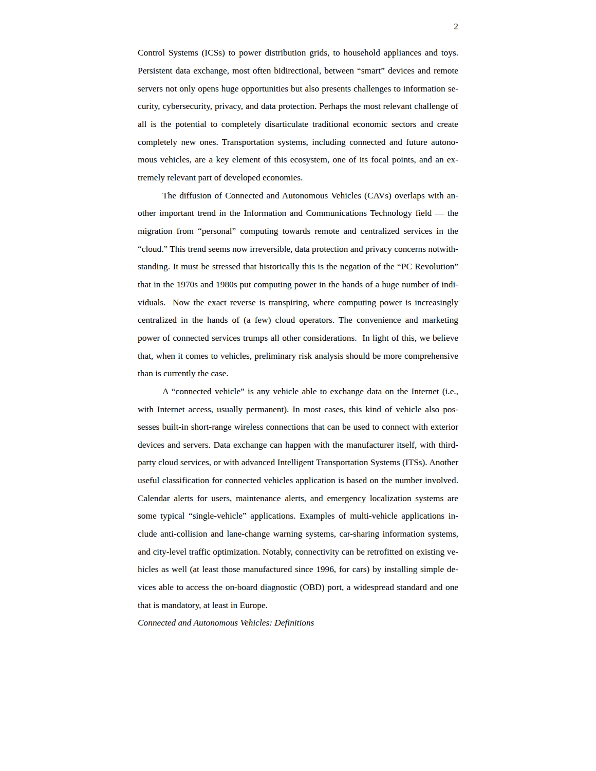2
Control Systems (ICSs) to power distribution grids, to household appliances and toys. Persistent data exchange, most often bidirectional, between “smart” devices and remote servers not only opens huge opportunities but also presents challenges to information security, cybersecurity, privacy, and data protection. Perhaps the most relevant challenge of all is the potential to completely disarticulate traditional economic sectors and create completely new ones. Transportation systems, including connected and future autonomous vehicles, are a key element of this ecosystem, one of its focal points, and an extremely relevant part of developed economies.
The diffusion of Connected and Autonomous Vehicles (CAVs) overlaps with another important trend in the Information and Communications Technology field — the migration from “personal” computing towards remote and centralized services in the “cloud.” This trend seems now irreversible, data protection and privacy concerns notwithstanding. It must be stressed that historically this is the negation of the “PC Revolution” that in the 1970s and 1980s put computing power in the hands of a huge number of individuals. Now the exact reverse is transpiring, where computing power is increasingly centralized in the hands of (a few) cloud operators. The convenience and marketing power of connected services trumps all other considerations. In light of this, we believe that, when it comes to vehicles, preliminary risk analysis should be more comprehensive than is currently the case.
A “connected vehicle” is any vehicle able to exchange data on the Internet (i.e., with Internet access, usually permanent). In most cases, this kind of vehicle also possesses built-in short-range wireless connections that can be used to connect with exterior devices and servers. Data exchange can happen with the manufacturer itself, with third-party cloud services, or with advanced Intelligent Transportation Systems (ITSs). Another useful classification for connected vehicles application is based on the number involved. Calendar alerts for users, maintenance alerts, and emergency localization systems are some typical “single-vehicle” applications. Examples of multi-vehicle applications include anti-collision and lane-change warning systems, car-sharing information systems, and city-level traffic optimization. Notably, connectivity can be retrofitted on existing vehicles as well (at least those manufactured since 1996, for cars) by installing simple devices able to access the on-board diagnostic (OBD) port, a widespread standard and one that is mandatory, at least in Europe.
Connected and Autonomous Vehicles: Definitions